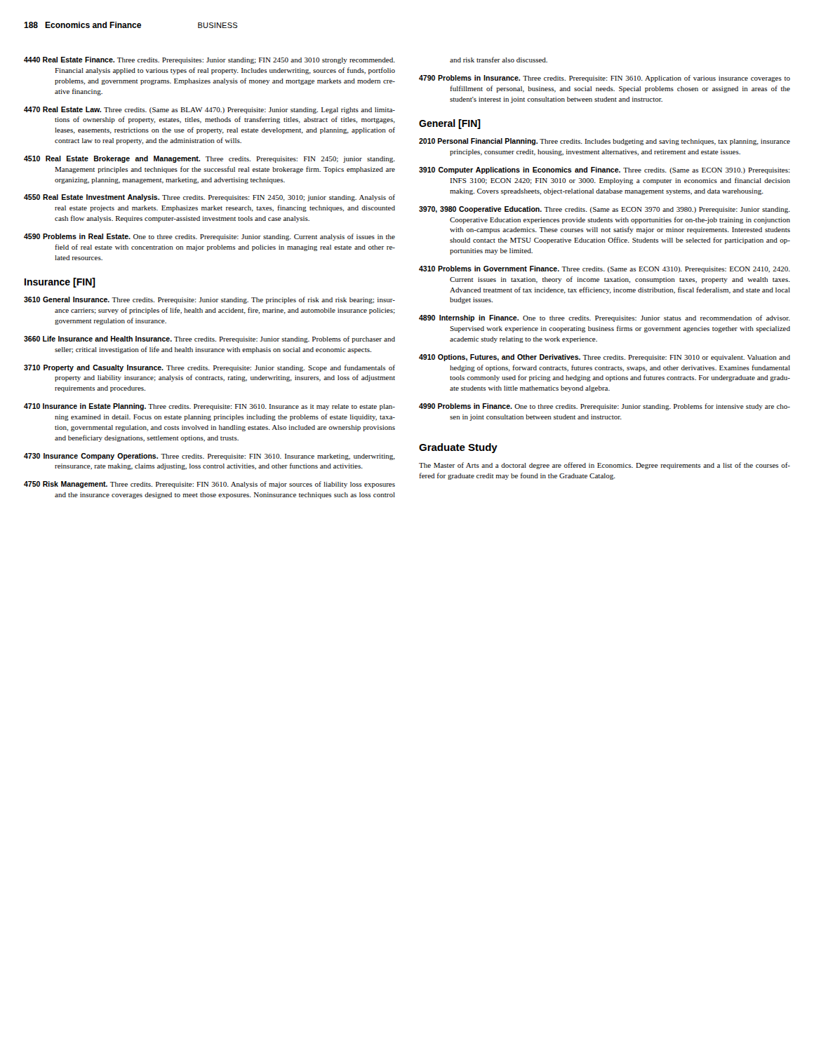188 Economics and Finance BUSINESS
4440 Real Estate Finance. Three credits. Prerequisites: Junior standing; FIN 2450 and 3010 strongly recommended. Financial analysis applied to various types of real property. Includes underwriting, sources of funds, portfolio problems, and government programs. Emphasizes analysis of money and mortgage markets and modern creative financing.
4470 Real Estate Law. Three credits. (Same as BLAW 4470.) Prerequisite: Junior standing. Legal rights and limitations of ownership of property, estates, titles, methods of transferring titles, abstract of titles, mortgages, leases, easements, restrictions on the use of property, real estate development, and planning, application of contract law to real property, and the administration of wills.
4510 Real Estate Brokerage and Management. Three credits. Prerequisites: FIN 2450; junior standing. Management principles and techniques for the successful real estate brokerage firm. Topics emphasized are organizing, planning, management, marketing, and advertising techniques.
4550 Real Estate Investment Analysis. Three credits. Prerequisites: FIN 2450, 3010; junior standing. Analysis of real estate projects and markets. Emphasizes market research, taxes, financing techniques, and discounted cash flow analysis. Requires computer-assisted investment tools and case analysis.
4590 Problems in Real Estate. One to three credits. Prerequisite: Junior standing. Current analysis of issues in the field of real estate with concentration on major problems and policies in managing real estate and other related resources.
Insurance [FIN]
3610 General Insurance. Three credits. Prerequisite: Junior standing. The principles of risk and risk bearing; insurance carriers; survey of principles of life, health and accident, fire, marine, and automobile insurance policies; government regulation of insurance.
3660 Life Insurance and Health Insurance. Three credits. Prerequisite: Junior standing. Problems of purchaser and seller; critical investigation of life and health insurance with emphasis on social and economic aspects.
3710 Property and Casualty Insurance. Three credits. Prerequisite: Junior standing. Scope and fundamentals of property and liability insurance; analysis of contracts, rating, underwriting, insurers, and loss of adjustment requirements and procedures.
4710 Insurance in Estate Planning. Three credits. Prerequisite: FIN 3610. Insurance as it may relate to estate planning examined in detail. Focus on estate planning principles including the problems of estate liquidity, taxation, governmental regulation, and costs involved in handling estates. Also included are ownership provisions and beneficiary designations, settlement options, and trusts.
4730 Insurance Company Operations. Three credits. Prerequisite: FIN 3610. Insurance marketing, underwriting, reinsurance, rate making, claims adjusting, loss control activities, and other functions and activities.
4750 Risk Management. Three credits. Prerequisite: FIN 3610. Analysis of major sources of liability loss exposures and the insurance coverages designed to meet those exposures. Noninsurance techniques such as loss control and risk transfer also discussed.
4790 Problems in Insurance. Three credits. Prerequisite: FIN 3610. Application of various insurance coverages to fulfillment of personal, business, and social needs. Special problems chosen or assigned in areas of the student's interest in joint consultation between student and instructor.
General [FIN]
2010 Personal Financial Planning. Three credits. Includes budgeting and saving techniques, tax planning, insurance principles, consumer credit, housing, investment alternatives, and retirement and estate issues.
3910 Computer Applications in Economics and Finance. Three credits. (Same as ECON 3910.) Prerequisites: INFS 3100; ECON 2420; FIN 3010 or 3000. Employing a computer in economics and financial decision making. Covers spreadsheets, object-relational database management systems, and data warehousing.
3970, 3980 Cooperative Education. Three credits. (Same as ECON 3970 and 3980.) Prerequisite: Junior standing. Cooperative Education experiences provide students with opportunities for on-the-job training in conjunction with on-campus academics. These courses will not satisfy major or minor requirements. Interested students should contact the MTSU Cooperative Education Office. Students will be selected for participation and opportunities may be limited.
4310 Problems in Government Finance. Three credits. (Same as ECON 4310). Prerequisites: ECON 2410, 2420. Current issues in taxation, theory of income taxation, consumption taxes, property and wealth taxes. Advanced treatment of tax incidence, tax efficiency, income distribution, fiscal federalism, and state and local budget issues.
4890 Internship in Finance. One to three credits. Prerequisites: Junior status and recommendation of advisor. Supervised work experience in cooperating business firms or government agencies together with specialized academic study relating to the work experience.
4910 Options, Futures, and Other Derivatives. Three credits. Prerequisite: FIN 3010 or equivalent. Valuation and hedging of options, forward contracts, futures contracts, swaps, and other derivatives. Examines fundamental tools commonly used for pricing and hedging and options and futures contracts. For undergraduate and graduate students with little mathematics beyond algebra.
4990 Problems in Finance. One to three credits. Prerequisite: Junior standing. Problems for intensive study are chosen in joint consultation between student and instructor.
Graduate Study
The Master of Arts and a doctoral degree are offered in Economics. Degree requirements and a list of the courses offered for graduate credit may be found in the Graduate Catalog.